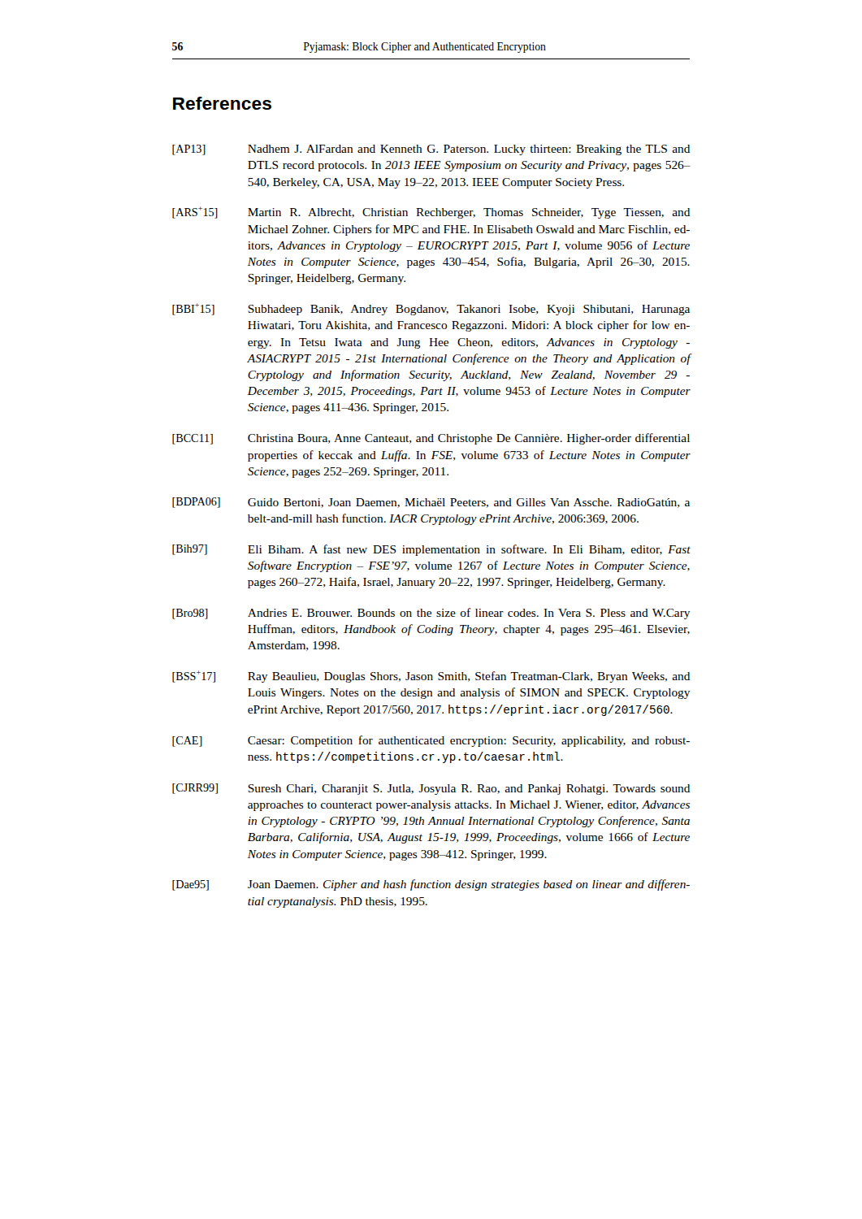56 Pyjamask: Block Cipher and Authenticated Encryption
References
[AP13]
Nadhem J. AlFardan and Kenneth G. Paterson. Lucky thirteen: Breaking the TLS and DTLS record protocols. In 2013 IEEE Symposium on Security and Privacy, pages 526–540, Berkeley, CA, USA, May 19–22, 2013. IEEE Computer Society Press.
[ARS+15]
Martin R. Albrecht, Christian Rechberger, Thomas Schneider, Tyge Tiessen, and Michael Zohner. Ciphers for MPC and FHE. In Elisabeth Oswald and Marc Fischlin, editors, Advances in Cryptology – EUROCRYPT 2015, Part I, volume 9056 of Lecture Notes in Computer Science, pages 430–454, Sofia, Bulgaria, April 26–30, 2015. Springer, Heidelberg, Germany.
[BBI+15]
Subhadeep Banik, Andrey Bogdanov, Takanori Isobe, Kyoji Shibutani, Harunaga Hiwatari, Toru Akishita, and Francesco Regazzoni. Midori: A block cipher for low energy. In Tetsu Iwata and Jung Hee Cheon, editors, Advances in Cryptology - ASIACRYPT 2015 - 21st International Conference on the Theory and Application of Cryptology and Information Security, Auckland, New Zealand, November 29 - December 3, 2015, Proceedings, Part II, volume 9453 of Lecture Notes in Computer Science, pages 411–436. Springer, 2015.
[BCC11]
Christina Boura, Anne Canteaut, and Christophe De Cannière. Higher-order differential properties of keccak and Luffa. In FSE, volume 6733 of Lecture Notes in Computer Science, pages 252–269. Springer, 2011.
[BDPA06]
Guido Bertoni, Joan Daemen, Michaël Peeters, and Gilles Van Assche. RadioGatún, a belt-and-mill hash function. IACR Cryptology ePrint Archive, 2006:369, 2006.
[Bih97]
Eli Biham. A fast new DES implementation in software. In Eli Biham, editor, Fast Software Encryption – FSE’97, volume 1267 of Lecture Notes in Computer Science, pages 260–272, Haifa, Israel, January 20–22, 1997. Springer, Heidelberg, Germany.
[Bro98]
Andries E. Brouwer. Bounds on the size of linear codes. In Vera S. Pless and W.Cary Huffman, editors, Handbook of Coding Theory, chapter 4, pages 295–461. Elsevier, Amsterdam, 1998.
[BSS+17]
Ray Beaulieu, Douglas Shors, Jason Smith, Stefan Treatman-Clark, Bryan Weeks, and Louis Wingers. Notes on the design and analysis of SIMON and SPECK. Cryptology ePrint Archive, Report 2017/560, 2017. https://eprint.iacr.org/2017/560.
[CAE]
Caesar: Competition for authenticated encryption: Security, applicability, and robustness. https://competitions.cr.yp.to/caesar.html.
[CJRR99]
Suresh Chari, Charanjit S. Jutla, Josyula R. Rao, and Pankaj Rohatgi. Towards sound approaches to counteract power-analysis attacks. In Michael J. Wiener, editor, Advances in Cryptology - CRYPTO ’99, 19th Annual International Cryptology Conference, Santa Barbara, California, USA, August 15-19, 1999, Proceedings, volume 1666 of Lecture Notes in Computer Science, pages 398–412. Springer, 1999.
[Dae95]
Joan Daemen. Cipher and hash function design strategies based on linear and differential cryptanalysis. PhD thesis, 1995.